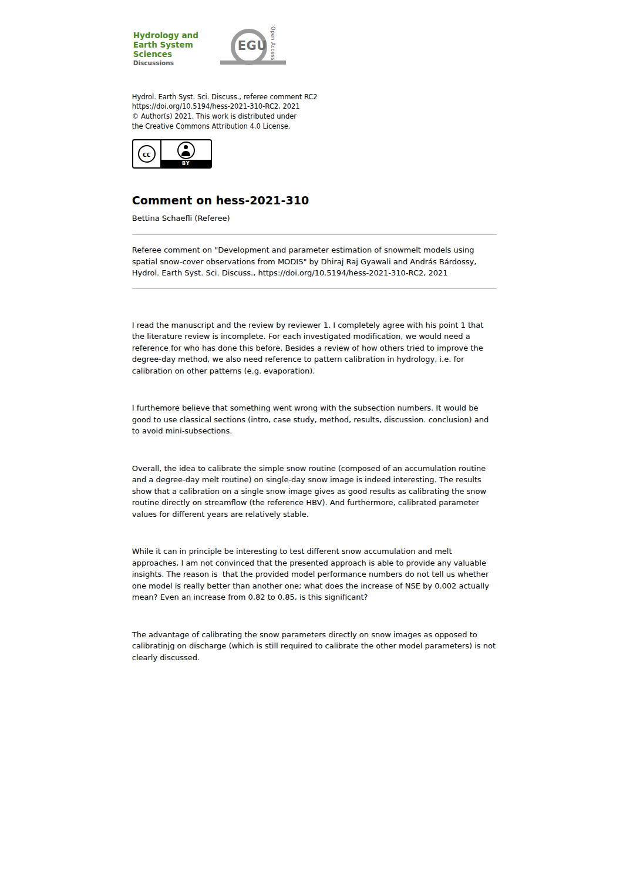EGU
Open Access
Hydrology and
Earth System
Sciences
Discussions
Hydrol. Earth Syst. Sci. Discuss., referee comment RC2
https://doi.org/10.5194/hess-2021-310-RC2, 2021
© Author(s) 2021. This work is distributed under
the Creative Commons Attribution 4.0 License.
cc
BY
Comment on hess-2021-310
Bettina Schaefli (Referee)
Referee comment on "Development and parameter estimation of snowmelt models using spatial snow-cover observations from MODIS" by Dhiraj Raj Gyawali and András Bárdossy, Hydrol. Earth Syst. Sci. Discuss., https://doi.org/10.5194/hess-2021-310-RC2, 2021
I read the manuscript and the review by reviewer 1. I completely agree with his point 1 that the literature review is incomplete. For each investigated modification, we would need a reference for who has done this before. Besides a review of how others tried to improve the degree-day method, we also need reference to pattern calibration in hydrology, i.e. for calibration on other patterns (e.g. evaporation).
I furthemore believe that something went wrong with the subsection numbers. It would be good to use classical sections (intro, case study, method, results, discussion. conclusion) and to avoid mini-subsections.
Overall, the idea to calibrate the simple snow routine (composed of an accumulation routine and a degree-day melt routine) on single-day snow image is indeed interesting. The results show that a calibration on a single snow image gives as good results as calibrating the snow routine directly on streamflow (the reference HBV). And furthermore, calibrated parameter values for different years are relatively stable.
While it can in principle be interesting to test different snow accumulation and melt approaches, I am not convinced that the presented approach is able to provide any valuable insights. The reason is that the provided model performance numbers do not tell us whether one model is really better than another one; what does the increase of NSE by 0.002 actually mean? Even an increase from 0.82 to 0.85, is this significant?
The advantage of calibrating the snow parameters directly on snow images as opposed to calibratinjg on discharge (which is still required to calibrate the other model parameters) is not clearly discussed.